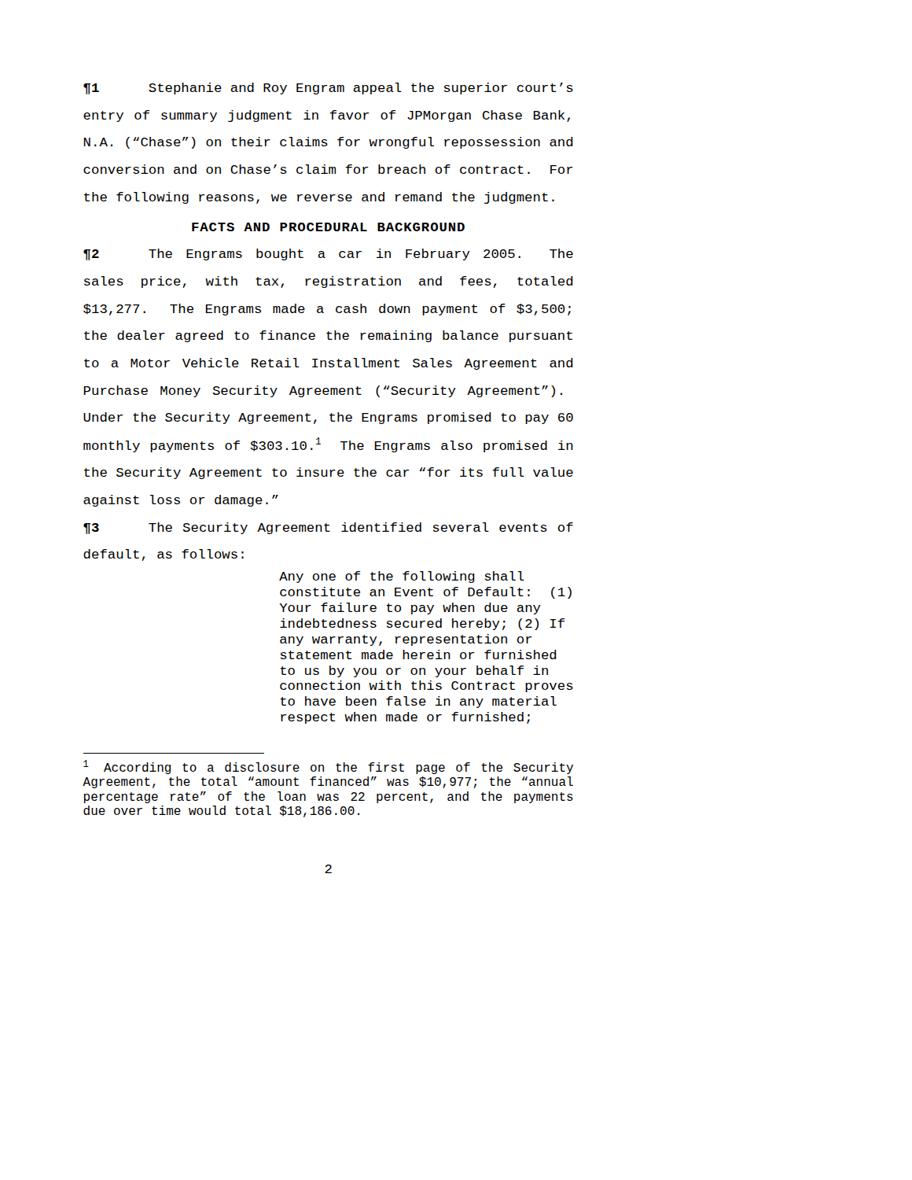¶1 Stephanie and Roy Engram appeal the superior court’s entry of summary judgment in favor of JPMorgan Chase Bank, N.A. (“Chase”) on their claims for wrongful repossession and conversion and on Chase’s claim for breach of contract. For the following reasons, we reverse and remand the judgment.
FACTS AND PROCEDURAL BACKGROUND
¶2 The Engrams bought a car in February 2005. The sales price, with tax, registration and fees, totaled $13,277. The Engrams made a cash down payment of $3,500; the dealer agreed to finance the remaining balance pursuant to a Motor Vehicle Retail Installment Sales Agreement and Purchase Money Security Agreement (“Security Agreement”). Under the Security Agreement, the Engrams promised to pay 60 monthly payments of $303.10.1 The Engrams also promised in the Security Agreement to insure the car “for its full value against loss or damage.”
¶3 The Security Agreement identified several events of default, as follows:
Any one of the following shall constitute an Event of Default: (1) Your failure to pay when due any indebtedness secured hereby; (2) If any warranty, representation or statement made herein or furnished to us by you or on your behalf in connection with this Contract proves to have been false in any material respect when made or furnished;
1 According to a disclosure on the first page of the Security Agreement, the total “amount financed” was $10,977; the “annual percentage rate” of the loan was 22 percent, and the payments due over time would total $18,186.00.
2